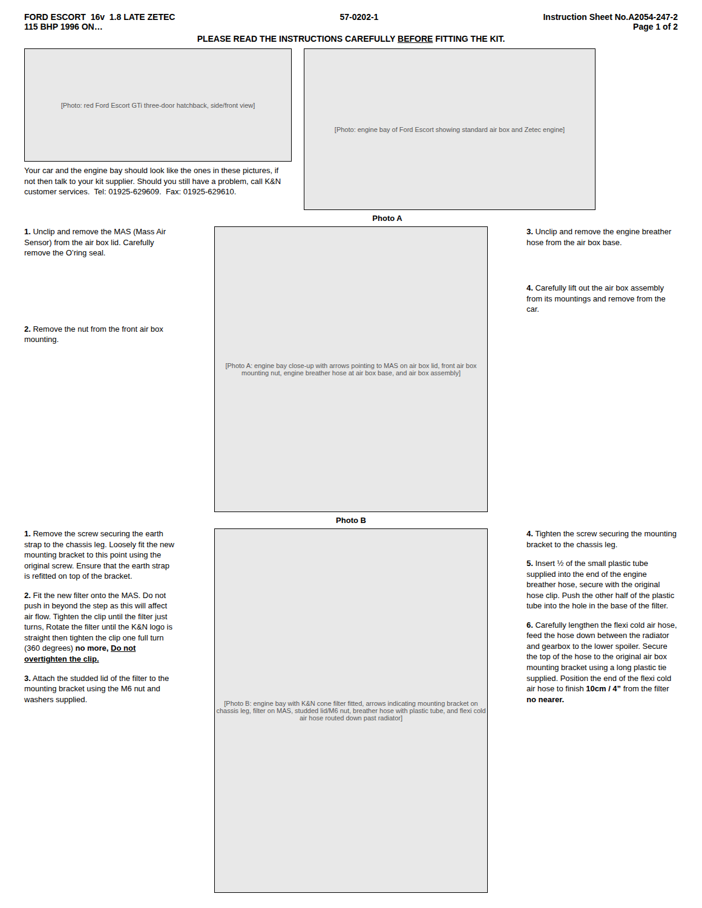FORD ESCORT 16v 1.8 LATE ZETEC 57-0202-1 Instruction Sheet No.A2054-247-2
115 BHP 1996 ON… Page 1 of 2
PLEASE READ THE INSTRUCTIONS CAREFULLY BEFORE FITTING THE KIT.
[Photo: red Ford Escort GTi three-door hatchback, side/front view]
Your car and the engine bay should look like the ones in these pictures, if not then talk to your kit supplier. Should you still have a problem, call K&N customer services. Tel: 01925-629609. Fax: 01925-629610.
[Photo: engine bay of Ford Escort showing standard air box and Zetec engine]
Photo A
1. Unclip and remove the MAS (Mass Air Sensor) from the air box lid. Carefully remove the O’ring seal.
2. Remove the nut from the front air box mounting.
[Photo A: engine bay close-up with arrows pointing to MAS on air box lid, front air box mounting nut, engine breather hose at air box base, and air box assembly]
3. Unclip and remove the engine breather hose from the air box base.
4. Carefully lift out the air box assembly from its mountings and remove from the car.
Photo B
1. Remove the screw securing the earth strap to the chassis leg. Loosely fit the new mounting bracket to this point using the original screw. Ensure that the earth strap is refitted on top of the bracket.
2. Fit the new filter onto the MAS. Do not push in beyond the step as this will affect air flow. Tighten the clip until the filter just turns, Rotate the filter until the K&N logo is straight then tighten the clip one full turn (360 degrees) no more, Do not overtighten the clip.
3. Attach the studded lid of the filter to the mounting bracket using the M6 nut and washers supplied.
[Photo B: engine bay with K&N cone filter fitted, arrows indicating mounting bracket on chassis leg, filter on MAS, studded lid/M6 nut, breather hose with plastic tube, and flexi cold air hose routed down past radiator]
4. Tighten the screw securing the mounting bracket to the chassis leg.
5. Insert ½ of the small plastic tube supplied into the end of the engine breather hose, secure with the original hose clip. Push the other half of the plastic tube into the hole in the base of the filter.
6. Carefully lengthen the flexi cold air hose, feed the hose down between the radiator and gearbox to the lower spoiler. Secure the top of the hose to the original air box mounting bracket using a long plastic tie supplied. Position the end of the flexi cold air hose to finish 10cm / 4” from the filter no nearer.